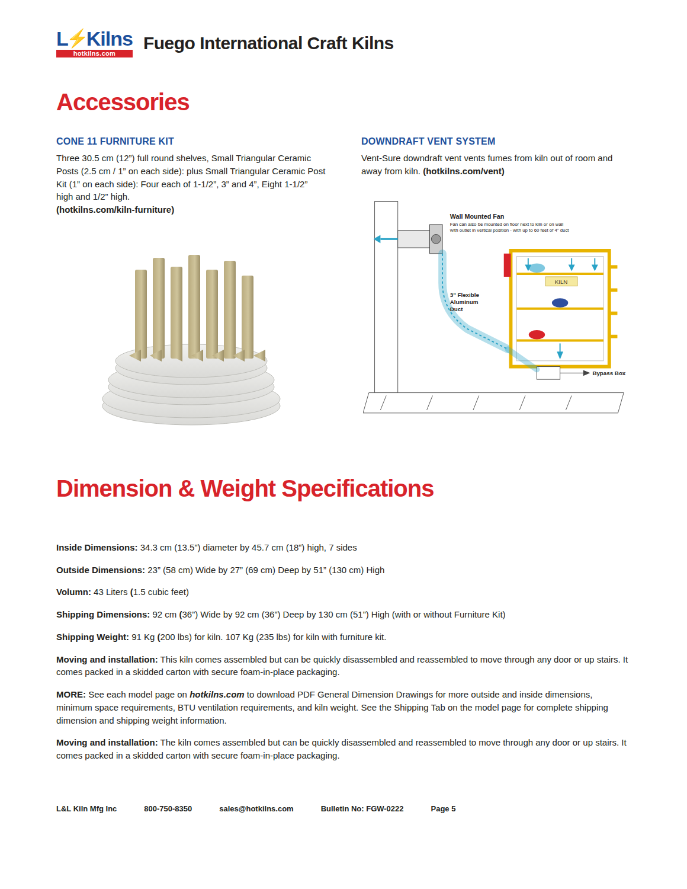L⚡Kilns
hotkilns.com
Fuego International Craft Kilns
Accessories
Cone 11 Furniture Kit
Three 30.5 cm (12”) full round shelves, Small Triangular Ceramic Posts (2.5 cm / 1” on each side): plus Small Triangular Ceramic Post Kit (1” on each side): Four each of 1-1/2”, 3” and 4”, Eight 1-1/2” high and 1/2” high.
(hotkilns.com/kiln-furniture)
Downdraft Vent System
Vent-Sure downdraft vent vents fumes from kiln out of room and away from kiln. (hotkilns.com/vent)
KILN Wall Mounted Fan Fan can also be mounted on floor next to kiln or on wall with outlet in vertical position - with up to 60 feet of 4" duct 3" Flexible Aluminum Duct Bypass Box
Dimension & Weight Specifications
Inside Dimensions: 34.3 cm (13.5”) diameter by 45.7 cm (18”) high, 7 sides
Outside Dimensions: 23” (58 cm) Wide by 27” (69 cm) Deep by 51” (130 cm) High
Volumn: 43 Liters (1.5 cubic feet)
Shipping Dimensions: 92 cm (36”) Wide by 92 cm (36”) Deep by 130 cm (51”) High (with or without Furniture Kit)
Shipping Weight: 91 Kg (200 lbs) for kiln. 107 Kg (235 lbs) for kiln with furniture kit.
Moving and installation: This kiln comes assembled but can be quickly disassembled and reassembled to move through any door or up stairs. It comes packed in a skidded carton with secure foam-in-place packaging.
MORE: See each model page on hotkilns.com to download PDF General Dimension Drawings for more outside and inside dimensions, minimum space requirements, BTU ventilation requirements, and kiln weight. See the Shipping Tab on the model page for complete shipping dimension and shipping weight information.
Moving and installation: The kiln comes assembled but can be quickly disassembled and reassembled to move through any door or up stairs. It comes packed in a skidded carton with secure foam-in-place packaging.
L&L Kiln Mfg Inc 800-750-8350 sales@hotkilns.com Bulletin No: FGW-0222 Page 5